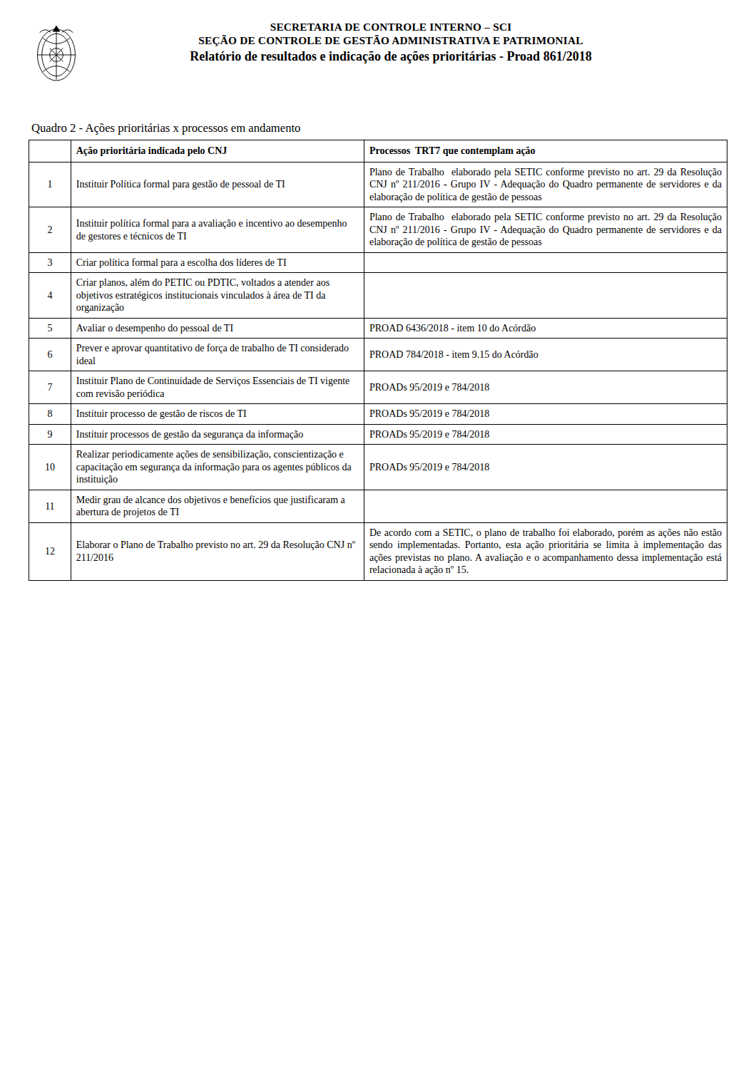SECRETARIA DE CONTROLE INTERNO – SCI
SEÇÃO DE CONTROLE DE GESTÃO ADMINISTRATIVA E PATRIMONIAL
Relatório de resultados e indicação de ações prioritárias - Proad 861/2018
Quadro 2 - Ações prioritárias x processos em andamento
| | Ação prioritária indicada pelo CNJ | Processos TRT7 que contemplam ação |
| --- | --- | --- |
| 1 | Instituir Política formal para gestão de pessoal de TI | Plano de Trabalho elaborado pela SETIC conforme previsto no art. 29 da Resolução CNJ nº 211/2016 - Grupo IV - Adequação do Quadro permanente de servidores e da elaboração de política de gestão de pessoas |
| 2 | Instituir política formal para a avaliação e incentivo ao desempenho de gestores e técnicos de TI | Plano de Trabalho elaborado pela SETIC conforme previsto no art. 29 da Resolução CNJ nº 211/2016 - Grupo IV - Adequação do Quadro permanente de servidores e da elaboração de política de gestão de pessoas |
| 3 | Criar política formal para a escolha dos líderes de TI | |
| 4 | Criar planos, além do PETIC ou PDTIC, voltados a atender aos objetivos estratégicos institucionais vinculados à área de TI da organização | |
| 5 | Avaliar o desempenho do pessoal de TI | PROAD 6436/2018 - item 10 do Acórdão |
| 6 | Prever e aprovar quantitativo de força de trabalho de TI considerado ideal | PROAD 784/2018 - item 9.15 do Acórdão |
| 7 | Instituir Plano de Continuidade de Serviços Essenciais de TI vigente com revisão periódica | PROADs 95/2019 e 784/2018 |
| 8 | Instituir processo de gestão de riscos de TI | PROADs 95/2019 e 784/2018 |
| 9 | Instituir processos de gestão da segurança da informação | PROADs 95/2019 e 784/2018 |
| 10 | Realizar periodicamente ações de sensibilização, conscientização e capacitação em segurança da informação para os agentes públicos da instituição | PROADs 95/2019 e 784/2018 |
| 11 | Medir grau de alcance dos objetivos e benefícios que justificaram a abertura de projetos de TI | |
| 12 | Elaborar o Plano de Trabalho previsto no art. 29 da Resolução CNJ nº 211/2016 | De acordo com a SETIC, o plano de trabalho foi elaborado, porém as ações não estão sendo implementadas. Portanto, esta ação prioritária se limita à implementação das ações previstas no plano. A avaliação e o acompanhamento dessa implementação está relacionada à ação nº 15. |